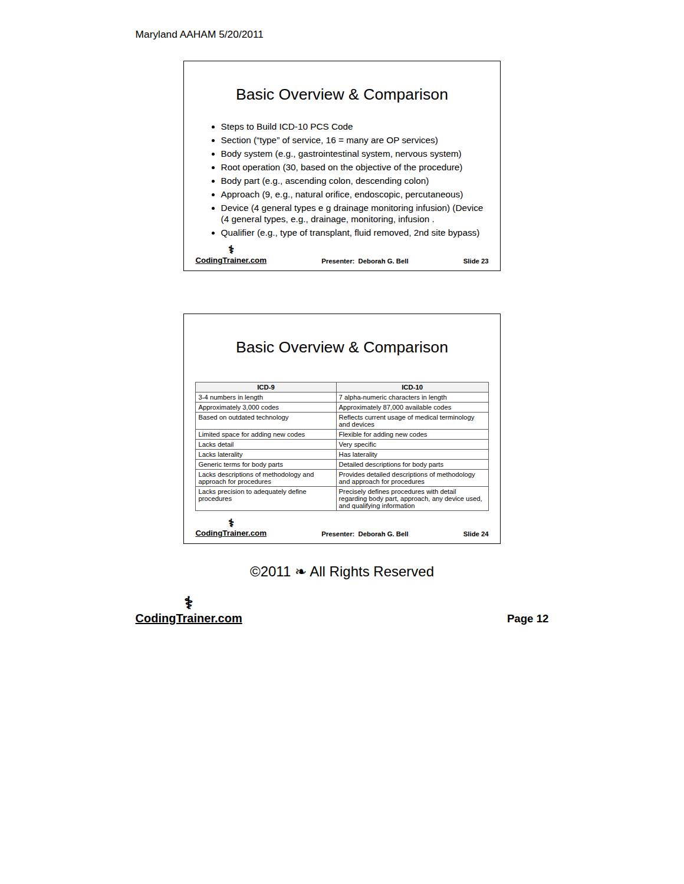Maryland AAHAM 5/20/2011
Basic Overview & Comparison
Steps to Build ICD-10 PCS Code
Section (“type” of service, 16 = many are OP services)
Body system (e.g., gastrointestinal system, nervous system)
Root operation (30, based on the objective of the procedure)
Body part (e.g., ascending colon, descending colon)
Approach (9, e.g., natural orifice, endoscopic, percutaneous)
Device (4 general types e g drainage monitoring infusion) (Device (4 general types, e.g., drainage, monitoring, infusion .
Qualifier (e.g., type of transplant, fluid removed, 2nd site bypass)
⚕CodingTrainer.com
Presenter: Deborah G. Bell
Slide 23
Basic Overview & Comparison
| ICD-9 | ICD-10 |
| --- | --- |
| 3-4 numbers in length | 7 alpha-numeric characters in length |
| Approximately 3,000 codes | Approximately 87,000 available codes |
| Based on outdated technology | Reflects current usage of medical terminology and devices |
| Limited space for adding new codes | Flexible for adding new codes |
| Lacks detail | Very specific |
| Lacks laterality | Has laterality |
| Generic terms for body parts | Detailed descriptions for body parts |
| Lacks descriptions of methodology and approach for procedures | Provides detailed descriptions of methodology and approach for procedures |
| Lacks precision to adequately define procedures | Precisely defines procedures with detail regarding body part, approach, any device used, and qualifying information |
⚕CodingTrainer.com
Presenter: Deborah G. Bell
Slide 24
©2011 ❧ All Rights Reserved
⚕CodingTrainer.com
Page 12